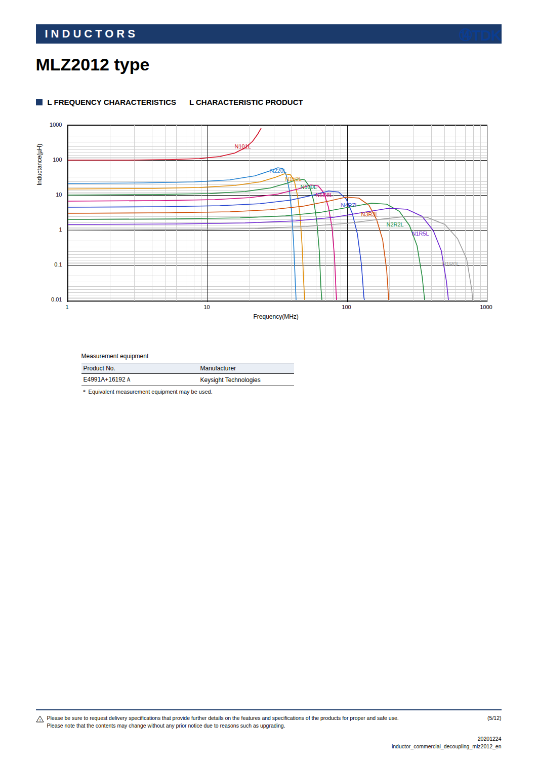INDUCTORS
⑭TDK
MLZ2012 type
L FREQUENCY CHARACTERISTICS L CHARACTERISTIC PRODUCT
Inductance(µH)
1000
100
10
1
0.1
0.01
1
10
100
1000
Frequency(MHz)
N101L
N220L
N150L
N100L
N6R8L
N4R7L
N3R3L
N2R2L
N1R5L
N1R0L
Measurement equipment
| Product No. | Manufacturer |
| --- | --- |
| E4991A+16192Ａ | Keysight Technologies |
＊ Equivalent measurement equipment may be used.
!
Please be sure to request delivery specifications that provide further details on the features and specifications of the products for proper and safe use.
Please note that the contents may change without any prior notice due to reasons such as upgrading.
(5/12)
20201224
inductor_commercial_decoupling_mlz2012_en